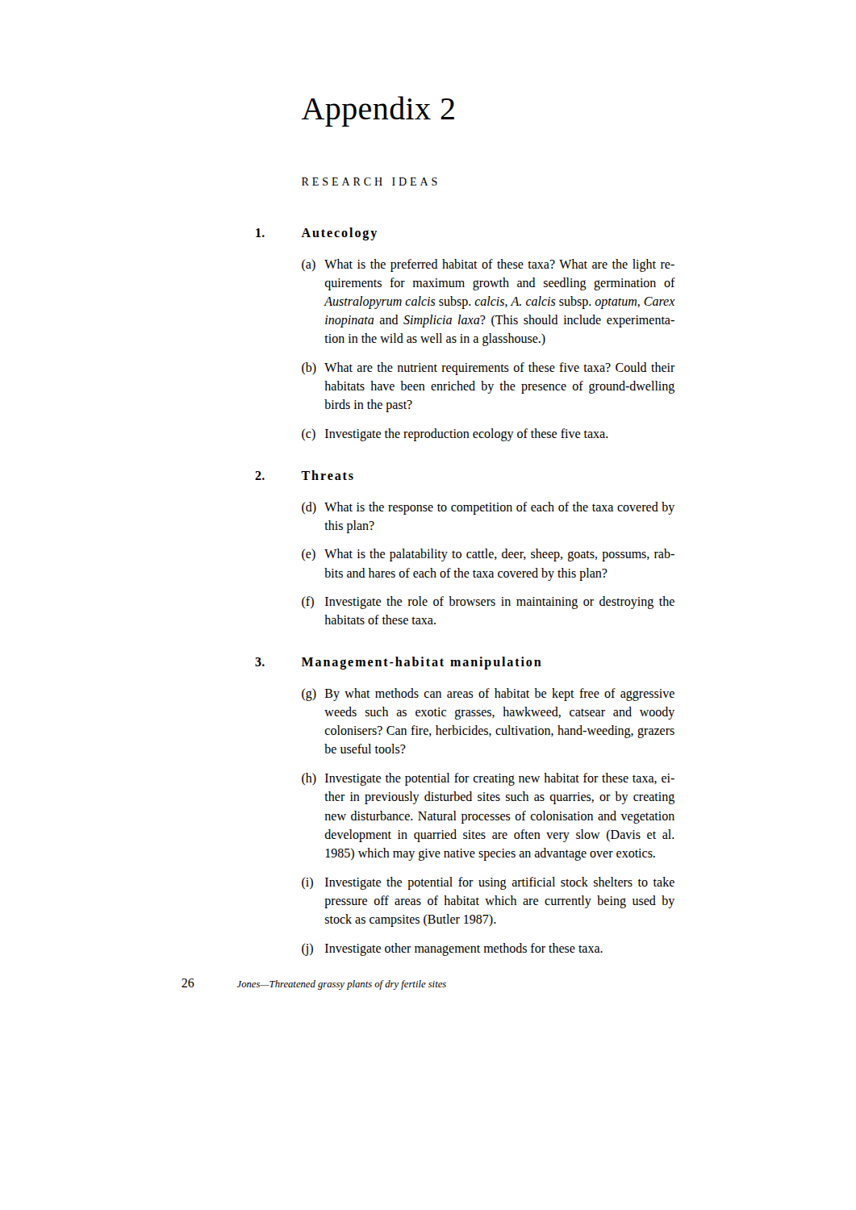Appendix 2
RESEARCH IDEAS
1.
Autecology
(a)
What is the preferred habitat of these taxa? What are the light requirements for maximum growth and seedling germination of Australopyrum calcis subsp. calcis, A. calcis subsp. optatum, Carex inopinata and Simplicia laxa? (This should include experimentation in the wild as well as in a glasshouse.)
(b)
What are the nutrient requirements of these five taxa? Could their habitats have been enriched by the presence of ground-dwelling birds in the past?
(c)
Investigate the reproduction ecology of these five taxa.
2.
Threats
(d)
What is the response to competition of each of the taxa covered by this plan?
(e)
What is the palatability to cattle, deer, sheep, goats, possums, rabbits and hares of each of the taxa covered by this plan?
(f)
Investigate the role of browsers in maintaining or destroying the habitats of these taxa.
3.
Management-habitat manipulation
(g)
By what methods can areas of habitat be kept free of aggressive weeds such as exotic grasses, hawkweed, catsear and woody colonisers? Can fire, herbicides, cultivation, hand-weeding, grazers be useful tools?
(h)
Investigate the potential for creating new habitat for these taxa, either in previously disturbed sites such as quarries, or by creating new disturbance. Natural processes of colonisation and vegetation development in quarried sites are often very slow (Davis et al. 1985) which may give native species an advantage over exotics.
(i)
Investigate the potential for using artificial stock shelters to take pressure off areas of habitat which are currently being used by stock as campsites (Butler 1987).
(j)
Investigate other management methods for these taxa.
26 Jones—Threatened grassy plants of dry fertile sites